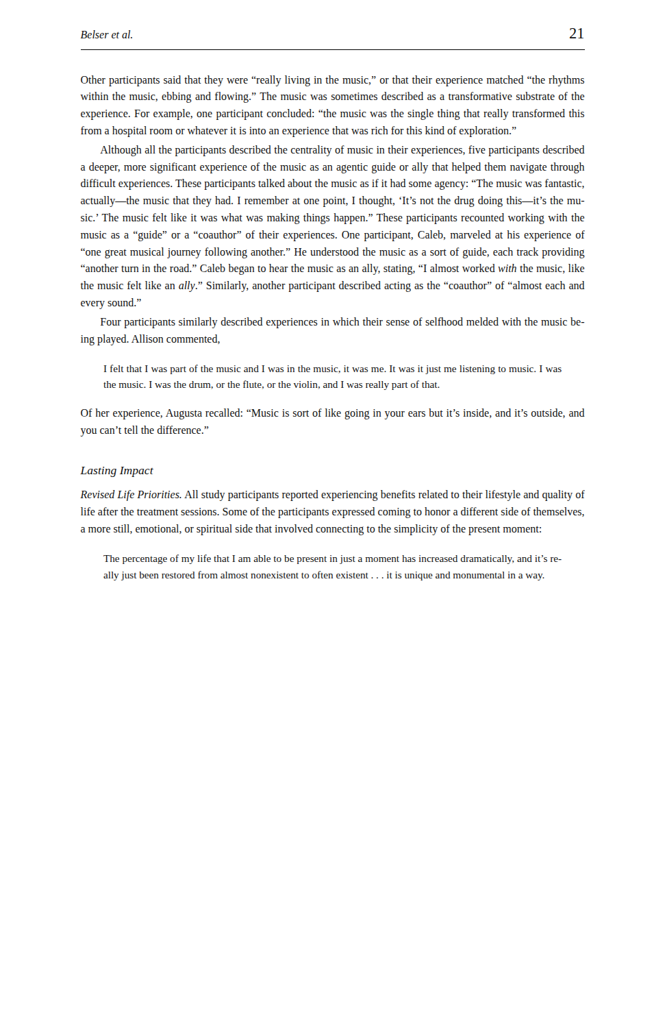Belser et al. 21
Other participants said that they were “really living in the music,” or that their experience matched “the rhythms within the music, ebbing and flowing.” The music was sometimes described as a transformative substrate of the experience. For example, one participant concluded: “the music was the single thing that really transformed this from a hospital room or whatever it is into an experience that was rich for this kind of exploration.”
Although all the participants described the centrality of music in their experiences, five participants described a deeper, more significant experience of the music as an agentic guide or ally that helped them navigate through difficult experiences. These participants talked about the music as if it had some agency: “The music was fantastic, actually—the music that they had. I remember at one point, I thought, ‘It’s not the drug doing this—it’s the music.’ The music felt like it was what was making things happen.” These participants recounted working with the music as a “guide” or a “coauthor” of their experiences. One participant, Caleb, marveled at his experience of “one great musical journey following another.” He understood the music as a sort of guide, each track providing “another turn in the road.” Caleb began to hear the music as an ally, stating, “I almost worked with the music, like the music felt like an ally.” Similarly, another participant described acting as the “coauthor” of “almost each and every sound.”
Four participants similarly described experiences in which their sense of selfhood melded with the music being played. Allison commented,
I felt that I was part of the music and I was in the music, it was me. It was it just me listening to music. I was the music. I was the drum, or the flute, or the violin, and I was really part of that.
Of her experience, Augusta recalled: “Music is sort of like going in your ears but it’s inside, and it’s outside, and you can’t tell the difference.”
Lasting Impact
Revised Life Priorities. All study participants reported experiencing benefits related to their lifestyle and quality of life after the treatment sessions. Some of the participants expressed coming to honor a different side of themselves, a more still, emotional, or spiritual side that involved connecting to the simplicity of the present moment:
The percentage of my life that I am able to be present in just a moment has increased dramatically, and it’s really just been restored from almost nonexistent to often existent . . . it is unique and monumental in a way.